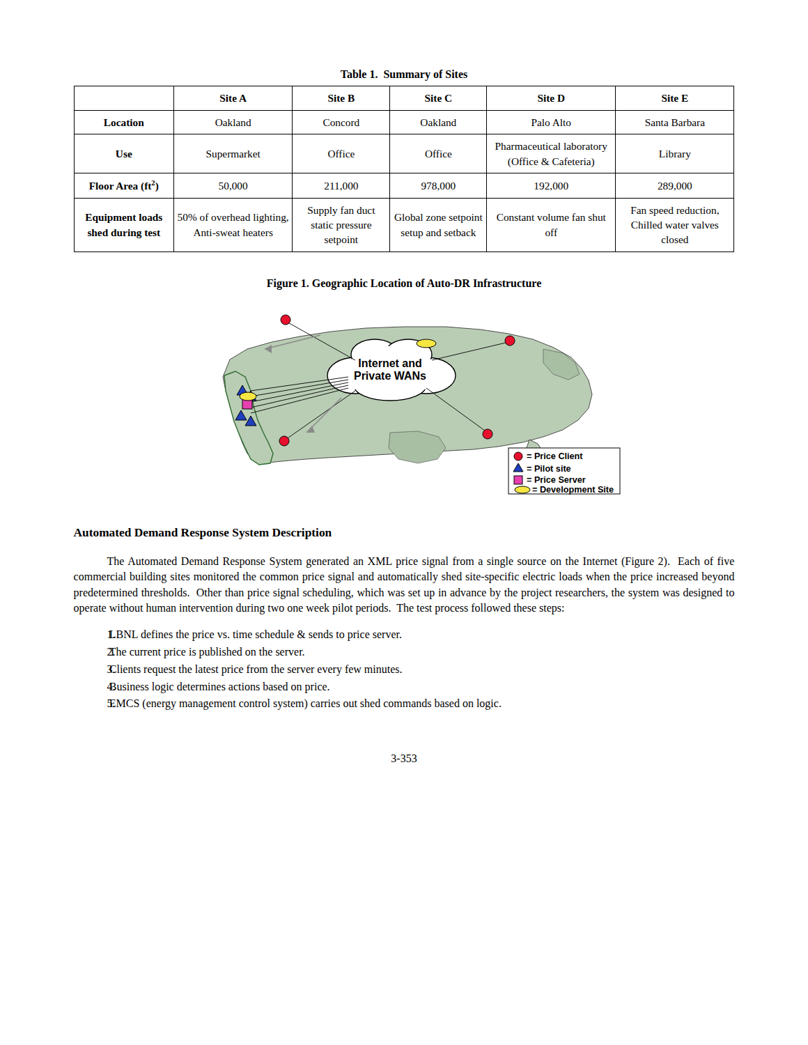Table 1. Summary of Sites
| | Site A | Site B | Site C | Site D | Site E |
| --- | --- | --- | --- | --- | --- |
| Location | Oakland | Concord | Oakland | Palo Alto | Santa Barbara |
| Use | Supermarket | Office | Office | Pharmaceutical laboratory (Office & Cafeteria) | Library |
| Floor Area (ft 2 ) | 50,000 | 211,000 | 978,000 | 192,000 | 289,000 |
| Equipment loads shed during test | 50% of overhead lighting, Anti-sweat heaters | Supply fan duct static pressure setpoint | Global zone setpoint setup and setback | Constant volume fan shut off | Fan speed reduction, Chilled water valves closed |
Figure 1. Geographic Location of Auto-DR Infrastructure
Internet and Private WANs = Price Client = Pilot site = Price Server = Development Site
Automated Demand Response System Description
The Automated Demand Response System generated an XML price signal from a single source on the Internet (Figure 2). Each of five commercial building sites monitored the common price signal and automatically shed site-specific electric loads when the price increased beyond predetermined thresholds. Other than price signal scheduling, which was set up in advance by the project researchers, the system was designed to operate without human intervention during two one week pilot periods. The test process followed these steps:
1. LBNL defines the price vs. time schedule & sends to price server.
2. The current price is published on the server.
3. Clients request the latest price from the server every few minutes.
4. Business logic determines actions based on price.
5. EMCS (energy management control system) carries out shed commands based on logic.
3-353